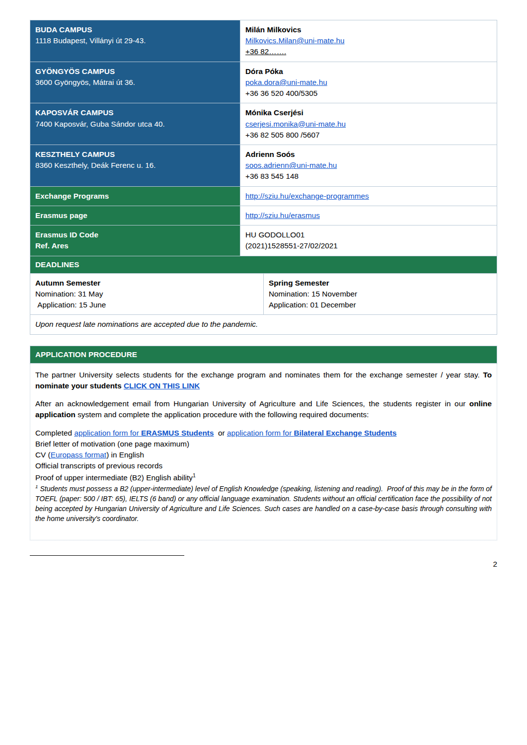| BUDA CAMPUS 1118 Budapest, Villányi út 29-43. | Milán Milkovics Milkovics.Milan@uni-mate.hu +36 82……. |
| GYÖNGYÖS CAMPUS 3600 Gyöngyös, Mátrai út 36. | Dóra Póka poka.dora@uni-mate.hu +36 36 520 400/5305 |
| KAPOSVÁR CAMPUS 7400 Kaposvár, Guba Sándor utca 40. | Mónika Cserjési cserjesi.monika@uni-mate.hu +36 82 505 800 /5607 |
| KESZTHELY CAMPUS 8360 Keszthely, Deák Ferenc u. 16. | Adrienn Soós soos.adrienn@uni-mate.hu +36 83 545 148 |
| Exchange Programs | http://sziu.hu/exchange-programmes |
| Erasmus page | http://sziu.hu/erasmus |
| Erasmus ID Code Ref. Ares | HU GODOLLO01 (2021)1528551-27/02/2021 |
DEADLINES
| Autumn Semester Nomination: 31 May Application: 15 June | Spring Semester Nomination: 15 November Application: 01 December |
Upon request late nominations are accepted due to the pandemic.
APPLICATION PROCEDURE
The partner University selects students for the exchange program and nominates them for the exchange semester / year stay. To nominate your students CLICK ON THIS LINK
After an acknowledgement email from Hungarian University of Agriculture and Life Sciences, the students register in our online application system and complete the application procedure with the following required documents:
Completed application form for ERASMUS Students or application form for Bilateral Exchange Students
Brief letter of motivation (one page maximum)
CV (Europass format) in English
Official transcripts of previous records
Proof of upper intermediate (B2) English ability1
1 Students must possess a B2 (upper-intermediate) level of English Knowledge (speaking, listening and reading). Proof of this may be in the form of TOEFL (paper: 500 / IBT: 65), IELTS (6 band) or any official language examination. Students without an official certification face the possibility of not being accepted by Hungarian University of Agriculture and Life Sciences. Such cases are handled on a case-by-case basis through consulting with the home university's coordinator.
2